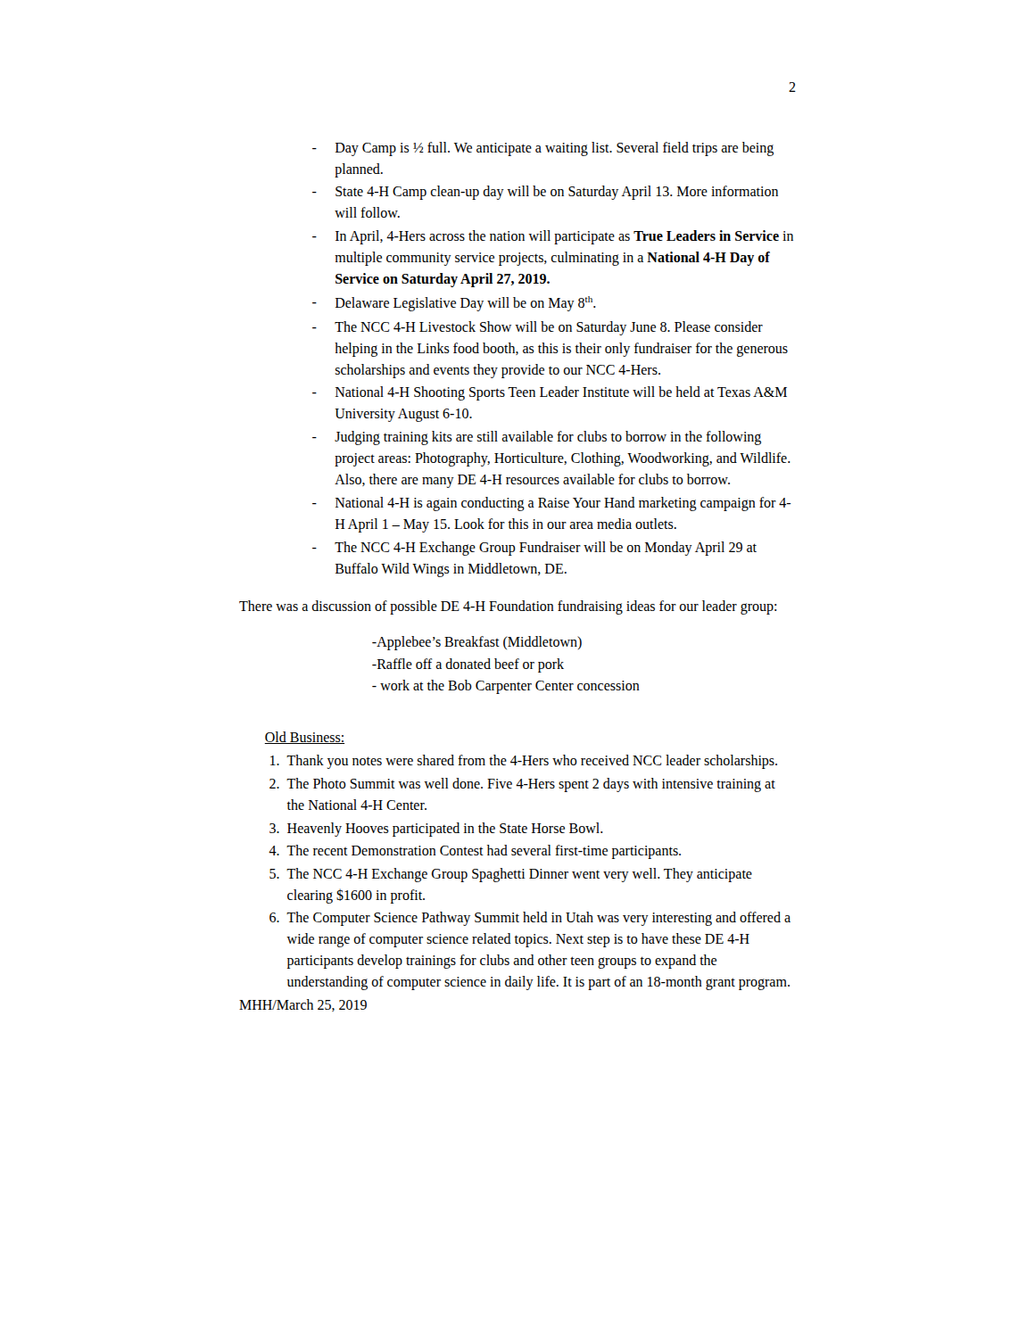2
Day Camp is ½ full. We anticipate a waiting list. Several field trips are being planned.
State 4-H Camp clean-up day will be on Saturday April 13. More information will follow.
In April, 4-Hers across the nation will participate as True Leaders in Service in multiple community service projects, culminating in a National 4-H Day of Service on Saturday April 27, 2019.
Delaware Legislative Day will be on May 8th.
The NCC 4-H Livestock Show will be on Saturday June 8. Please consider helping in the Links food booth, as this is their only fundraiser for the generous scholarships and events they provide to our NCC 4-Hers.
National 4-H Shooting Sports Teen Leader Institute will be held at Texas A&M University August 6-10.
Judging training kits are still available for clubs to borrow in the following project areas: Photography, Horticulture, Clothing, Woodworking, and Wildlife. Also, there are many DE 4-H resources available for clubs to borrow.
National 4-H is again conducting a Raise Your Hand marketing campaign for 4-H April 1 – May 15. Look for this in our area media outlets.
The NCC 4-H Exchange Group Fundraiser will be on Monday April 29 at Buffalo Wild Wings in Middletown, DE.
There was a discussion of possible DE 4-H Foundation fundraising ideas for our leader group:
-Applebee’s Breakfast (Middletown)
-Raffle off a donated beef or pork
- work at the Bob Carpenter Center concession
Old Business:
Thank you notes were shared from the 4-Hers who received NCC leader scholarships.
The Photo Summit was well done. Five 4-Hers spent 2 days with intensive training at the National 4-H Center.
Heavenly Hooves participated in the State Horse Bowl.
The recent Demonstration Contest had several first-time participants.
The NCC 4-H Exchange Group Spaghetti Dinner went very well. They anticipate clearing $1600 in profit.
The Computer Science Pathway Summit held in Utah was very interesting and offered a wide range of computer science related topics. Next step is to have these DE 4-H participants develop trainings for clubs and other teen groups to expand the understanding of computer science in daily life. It is part of an 18-month grant program.
MHH/March 25, 2019